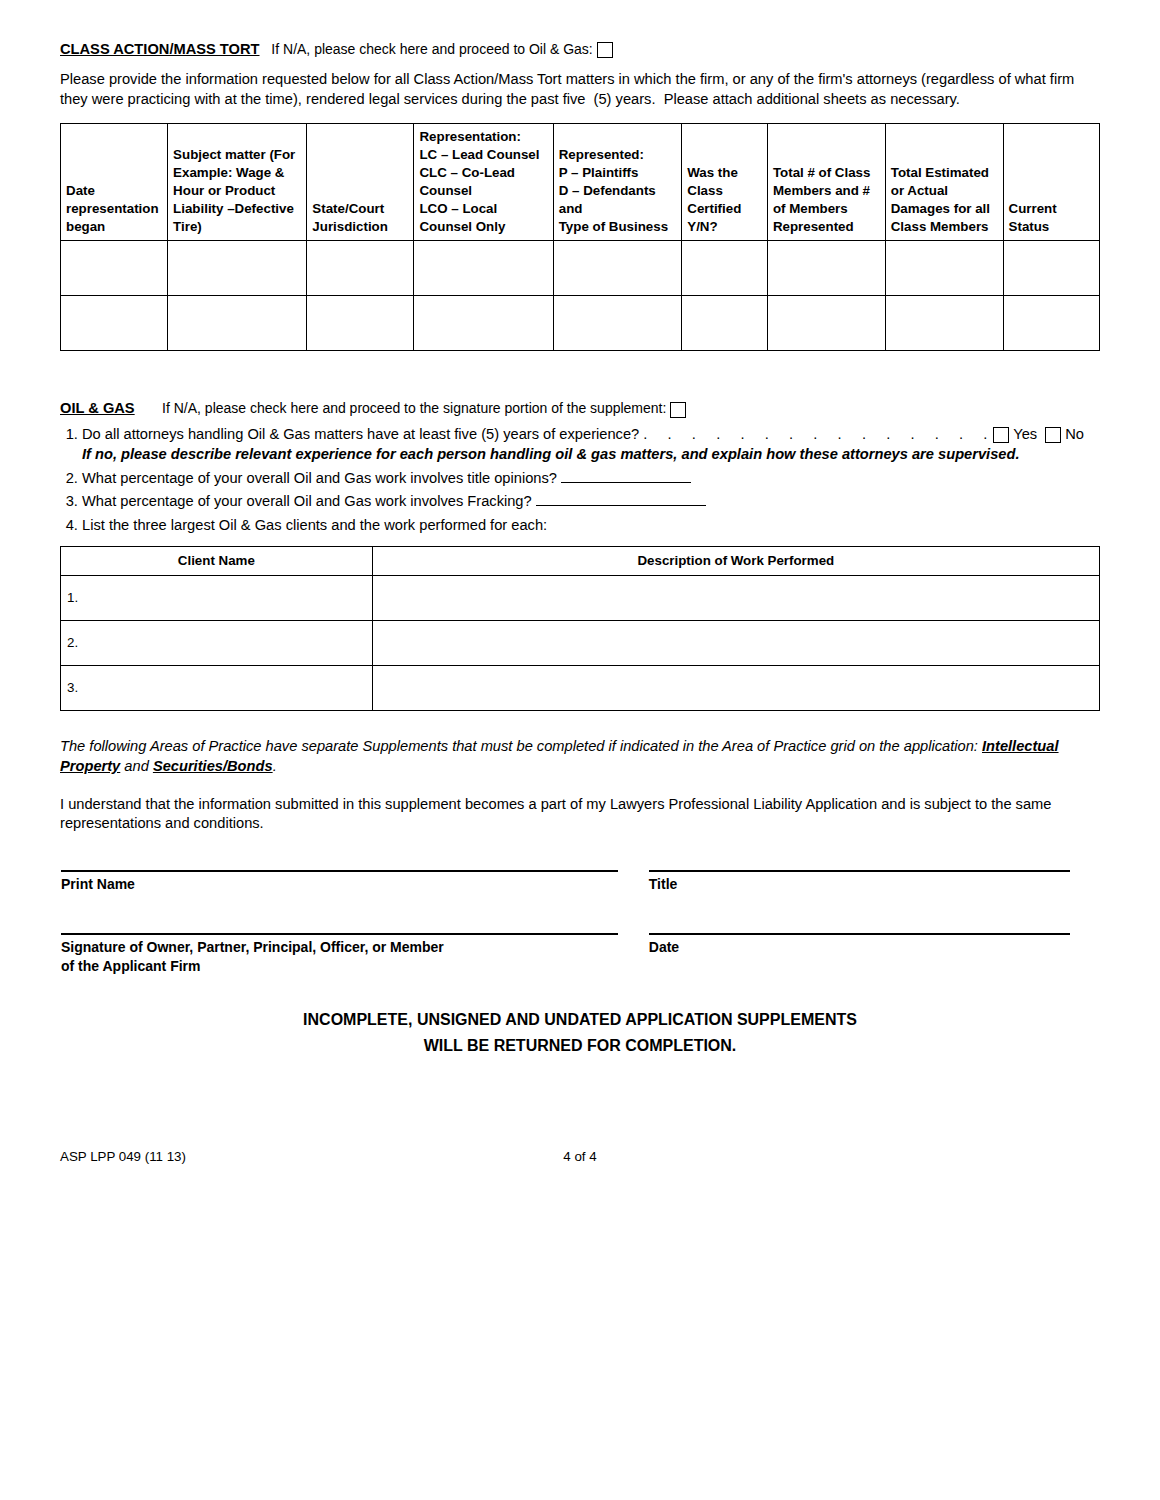CLASS ACTION/MASS TORT If N/A, please check here and proceed to Oil & Gas:
Please provide the information requested below for all Class Action/Mass Tort matters in which the firm, or any of the firm's attorneys (regardless of what firm they were practicing with at the time), rendered legal services during the past five (5) years. Please attach additional sheets as necessary.
| Date representation began | Subject matter (For Example: Wage & Hour or Product Liability –Defective Tire) | State/Court Jurisdiction | Representation: LC – Lead Counsel CLC – Co-Lead Counsel LCO – Local Counsel Only | Represented: P – Plaintiffs D – Defendants and Type of Business | Was the Class Certified Y/N? | Total # of Class Members and # of Members Represented | Total Estimated or Actual Damages for all Class Members | Current Status |
| --- | --- | --- | --- | --- | --- | --- | --- | --- |
OIL & GAS If N/A, please check here and proceed to the signature portion of the supplement:
Do all attorneys handling Oil & Gas matters have at least five (5) years of experience? . . . . . . . . . . . . . . . Yes No
If no, please describe relevant experience for each person handling oil & gas matters, and explain how these attorneys are supervised.
What percentage of your overall Oil and Gas work involves title opinions?
What percentage of your overall Oil and Gas work involves Fracking?
List the three largest Oil & Gas clients and the work performed for each:
| Client Name | Description of Work Performed |
| --- | --- |
| 1. | |
| 2. | |
| 3. | |
The following Areas of Practice have separate Supplements that must be completed if indicated in the Area of Practice grid on the application: Intellectual Property and Securities/Bonds.
I understand that the information submitted in this supplement becomes a part of my Lawyers Professional Liability Application and is subject to the same representations and conditions.
| Print Name | Title |
| Signature of Owner, Partner, Principal, Officer, or Member of the Applicant Firm | Date |
INCOMPLETE, UNSIGNED AND UNDATED APPLICATION SUPPLEMENTS
WILL BE RETURNED FOR COMPLETION.
| ASP LPP 049 (11 13) | 4 of 4 | |